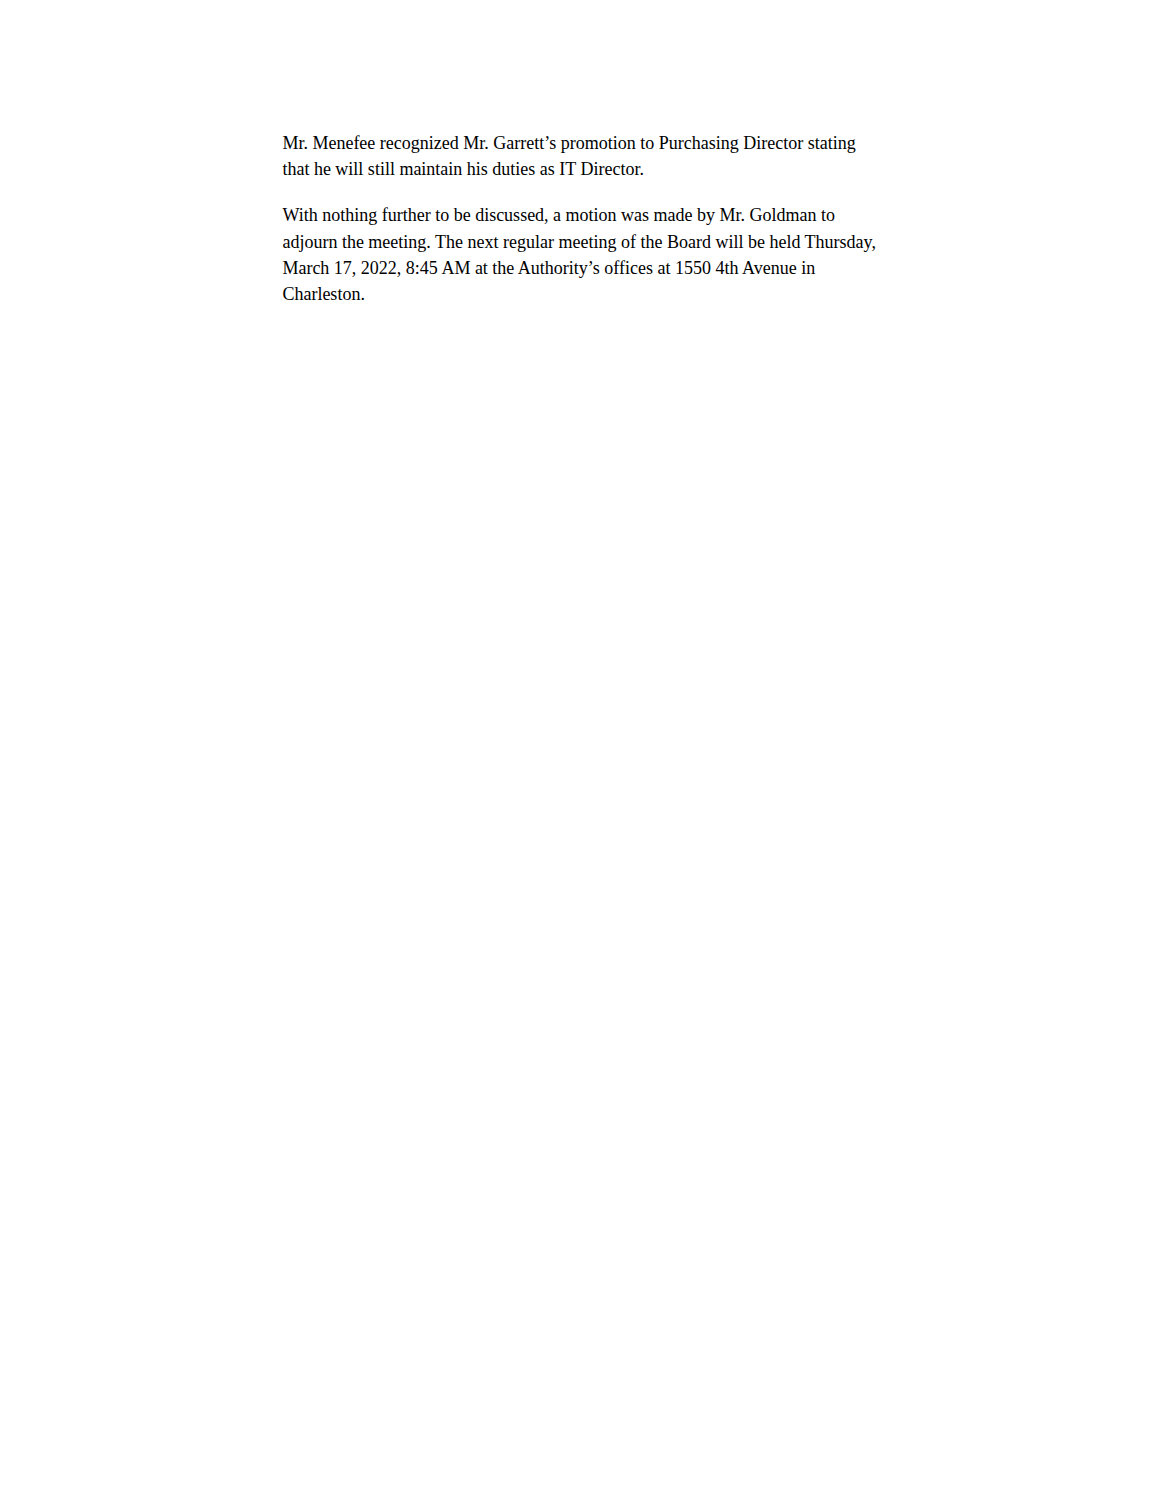Mr. Menefee recognized Mr. Garrett’s promotion to Purchasing Director stating that he will still maintain his duties as IT Director.
With nothing further to be discussed, a motion was made by Mr. Goldman to adjourn the meeting. The next regular meeting of the Board will be held Thursday, March 17, 2022, 8:45 AM at the Authority’s offices at 1550 4th Avenue in Charleston.